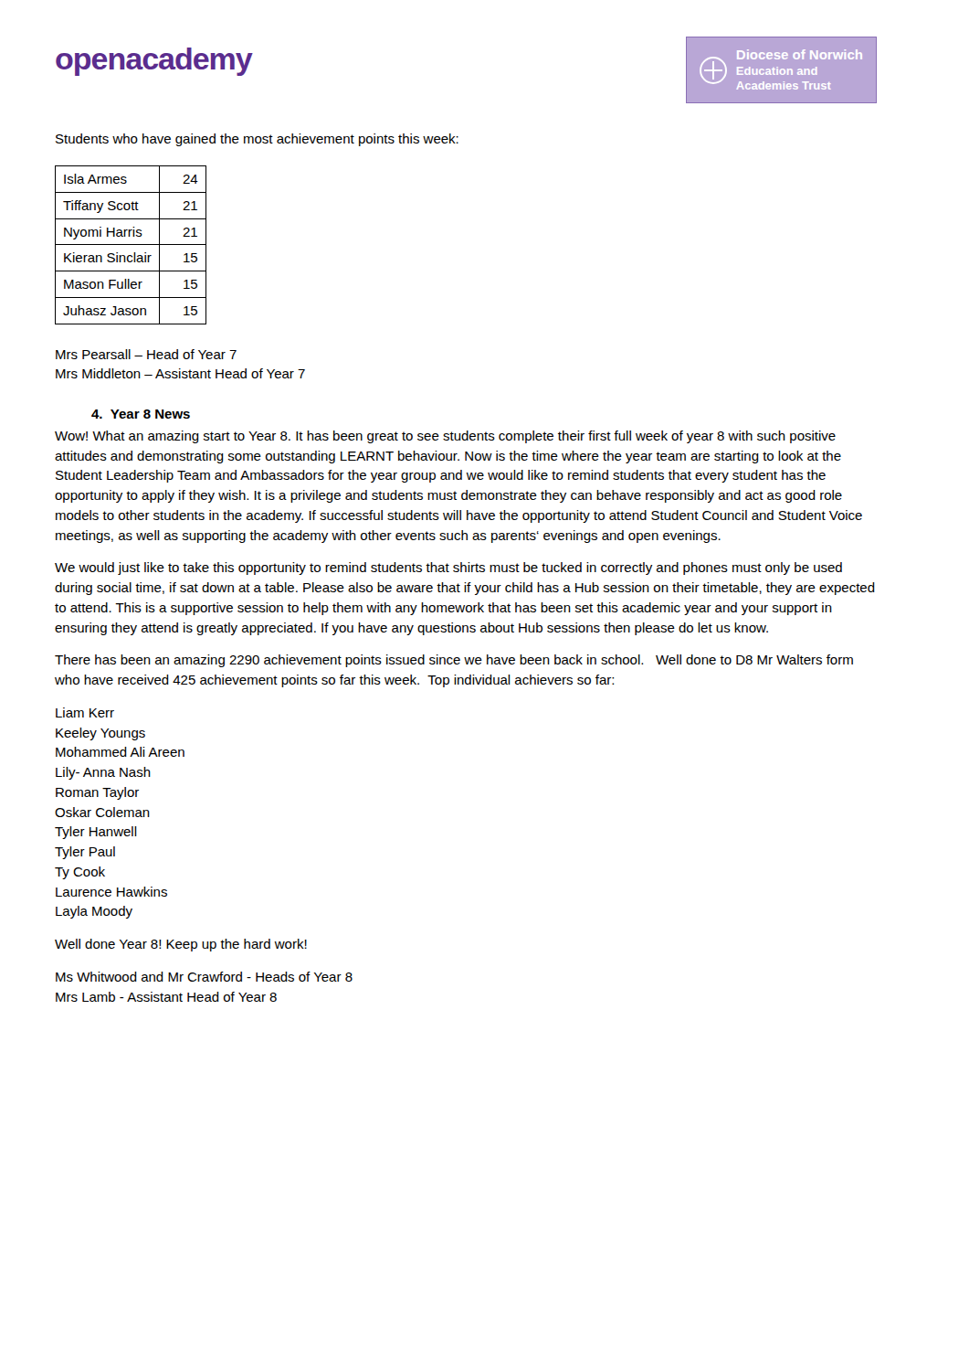openacademy
Diocese of Norwich
Education and
Academies Trust
Students who have gained the most achievement points this week:
| Isla Armes | 24 |
| Tiffany Scott | 21 |
| Nyomi Harris | 21 |
| Kieran Sinclair | 15 |
| Mason Fuller | 15 |
| Juhasz Jason | 15 |
Mrs Pearsall – Head of Year 7
Mrs Middleton – Assistant Head of Year 7
4. Year 8 News
Wow! What an amazing start to Year 8. It has been great to see students complete their first full week of year 8 with such positive attitudes and demonstrating some outstanding LEARNT behaviour. Now is the time where the year team are starting to look at the Student Leadership Team and Ambassadors for the year group and we would like to remind students that every student has the opportunity to apply if they wish. It is a privilege and students must demonstrate they can behave responsibly and act as good role models to other students in the academy. If successful students will have the opportunity to attend Student Council and Student Voice meetings, as well as supporting the academy with other events such as parents‘ evenings and open evenings.
We would just like to take this opportunity to remind students that shirts must be tucked in correctly and phones must only be used during social time, if sat down at a table. Please also be aware that if your child has a Hub session on their timetable, they are expected to attend. This is a supportive session to help them with any homework that has been set this academic year and your support in ensuring they attend is greatly appreciated. If you have any questions about Hub sessions then please do let us know.
There has been an amazing 2290 achievement points issued since we have been back in school. Well done to D8 Mr Walters form who have received 425 achievement points so far this week. Top individual achievers so far:
Liam Kerr
Keeley Youngs
Mohammed Ali Areen
Lily- Anna Nash
Roman Taylor
Oskar Coleman
Tyler Hanwell
Tyler Paul
Ty Cook
Laurence Hawkins
Layla Moody
Well done Year 8! Keep up the hard work!
Ms Whitwood and Mr Crawford - Heads of Year 8
Mrs Lamb - Assistant Head of Year 8